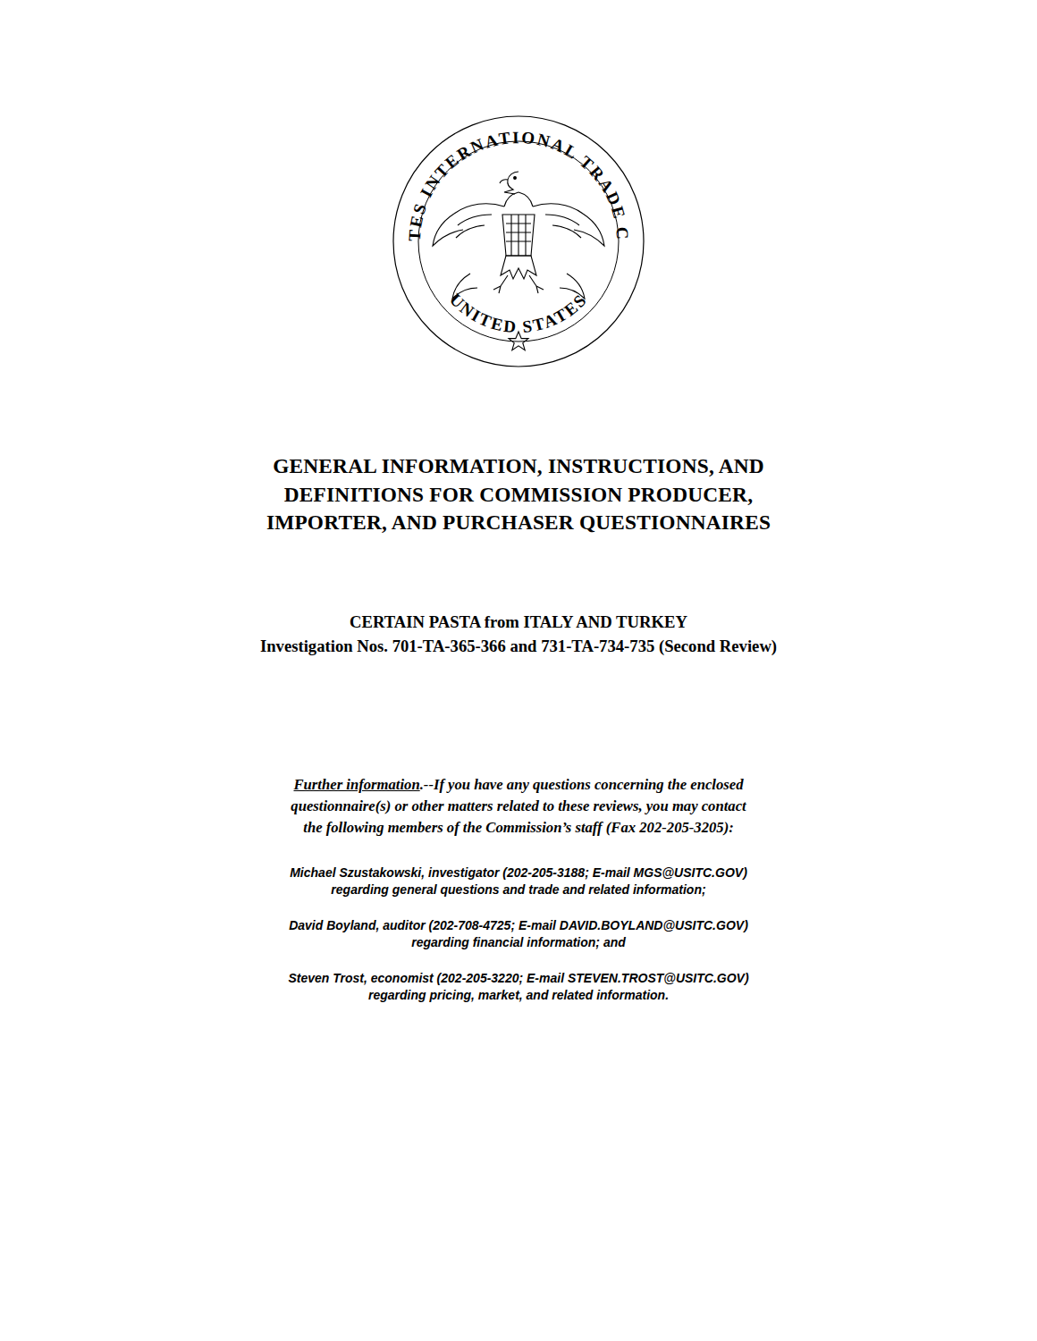UNITED STATES INTERNATIONAL TRADE COMMISSION UNITED STATES
GENERAL INFORMATION, INSTRUCTIONS, AND
DEFINITIONS FOR COMMISSION PRODUCER,
IMPORTER, AND PURCHASER QUESTIONNAIRES
CERTAIN PASTA from ITALY AND TURKEY Investigation Nos. 701-TA-365-366 and 731-TA-734-735 (Second Review)
Further information.--If you have any questions concerning the enclosed questionnaire(s) or other matters related to these reviews, you may contact the following members of the Commission’s staff (Fax 202-205-3205):
Michael Szustakowski, investigator (202-205-3188; E-mail MGS@USITC.GOV)
regarding general questions and trade and related information;
David Boyland, auditor (202-708-4725; E-mail DAVID.BOYLAND@USITC.GOV)
regarding financial information; and
Steven Trost, economist (202-205-3220; E-mail STEVEN.TROST@USITC.GOV)
regarding pricing, market, and related information.